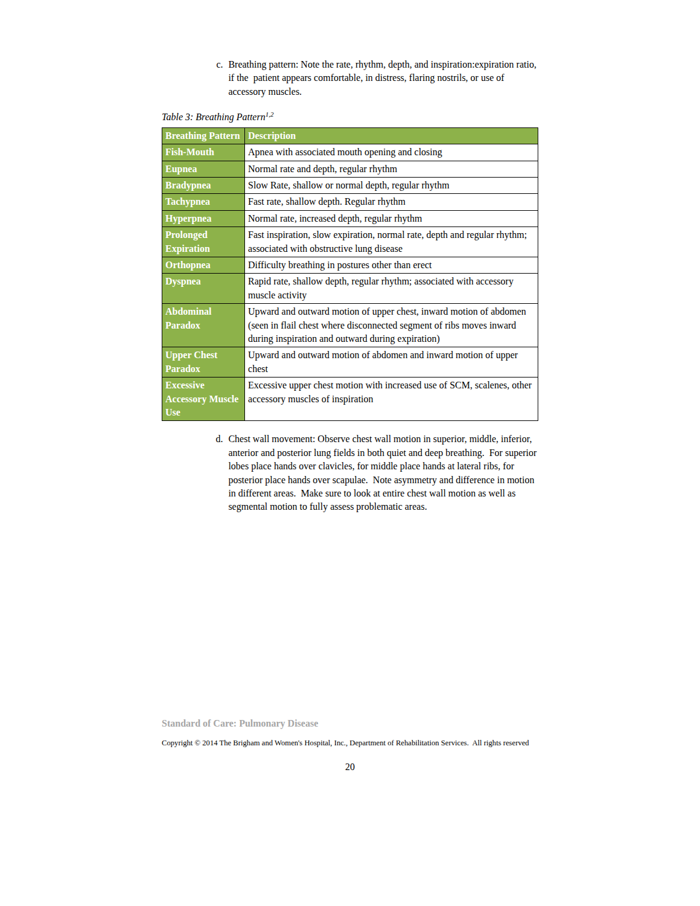Breathing pattern: Note the rate, rhythm, depth, and inspiration:expiration ratio, if the patient appears comfortable, in distress, flaring nostrils, or use of accessory muscles.
Table 3: Breathing Pattern1,2
| Breathing Pattern | Description |
| --- | --- |
| Fish-Mouth | Apnea with associated mouth opening and closing |
| Eupnea | Normal rate and depth, regular rhythm |
| Bradypnea | Slow Rate, shallow or normal depth, regular rhythm |
| Tachypnea | Fast rate, shallow depth. Regular rhythm |
| Hyperpnea | Normal rate, increased depth, regular rhythm |
| Prolonged Expiration | Fast inspiration, slow expiration, normal rate, depth and regular rhythm; associated with obstructive lung disease |
| Orthopnea | Difficulty breathing in postures other than erect |
| Dyspnea | Rapid rate, shallow depth, regular rhythm; associated with accessory muscle activity |
| Abdominal Paradox | Upward and outward motion of upper chest, inward motion of abdomen (seen in flail chest where disconnected segment of ribs moves inward during inspiration and outward during expiration) |
| Upper Chest Paradox | Upward and outward motion of abdomen and inward motion of upper chest |
| Excessive Accessory Muscle Use | Excessive upper chest motion with increased use of SCM, scalenes, other accessory muscles of inspiration |
Chest wall movement: Observe chest wall motion in superior, middle, inferior, anterior and posterior lung fields in both quiet and deep breathing. For superior lobes place hands over clavicles, for middle place hands at lateral ribs, for posterior place hands over scapulae. Note asymmetry and difference in motion in different areas. Make sure to look at entire chest wall motion as well as segmental motion to fully assess problematic areas.
Standard of Care: Pulmonary Disease
Copyright © 2014 The Brigham and Women's Hospital, Inc., Department of Rehabilitation Services. All rights reserved
20